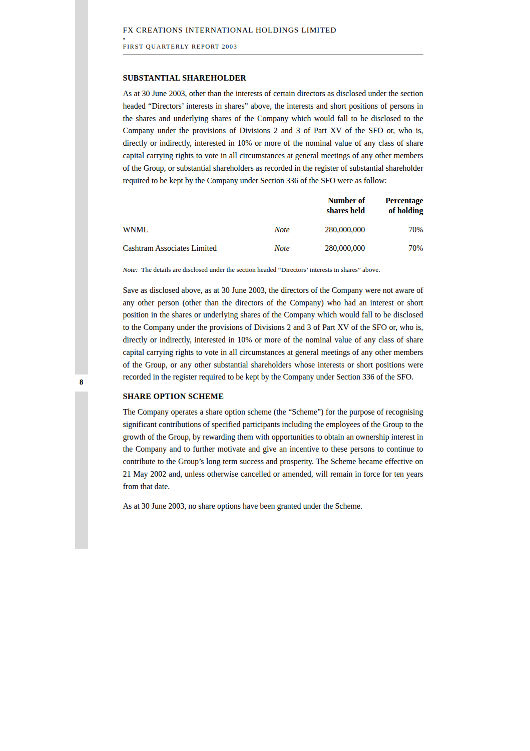FX CREATIONS INTERNATIONAL HOLDINGS LIMITED
•
FIRST QUARTERLY REPORT 2003
SUBSTANTIAL SHAREHOLDER
As at 30 June 2003, other than the interests of certain directors as disclosed under the section headed “Directors’ interests in shares” above, the interests and short positions of persons in the shares and underlying shares of the Company which would fall to be disclosed to the Company under the provisions of Divisions 2 and 3 of Part XV of the SFO or, who is, directly or indirectly, interested in 10% or more of the nominal value of any class of share capital carrying rights to vote in all circumstances at general meetings of any other members of the Group, or substantial shareholders as recorded in the register of substantial shareholder required to be kept by the Company under Section 336 of the SFO were as follow:
| | | Number of shares held | Percentage of holding |
| --- | --- | --- | --- |
| WNML | Note | 280,000,000 | 70% |
| Cashtram Associates Limited | Note | 280,000,000 | 70% |
Note: The details are disclosed under the section headed “Directors’ interests in shares” above.
Save as disclosed above, as at 30 June 2003, the directors of the Company were not aware of any other person (other than the directors of the Company) who had an interest or short position in the shares or underlying shares of the Company which would fall to be disclosed to the Company under the provisions of Divisions 2 and 3 of Part XV of the SFO or, who is, directly or indirectly, interested in 10% or more of the nominal value of any class of share capital carrying rights to vote in all circumstances at general meetings of any other members of the Group, or any other substantial shareholders whose interests or short positions were recorded in the register required to be kept by the Company under Section 336 of the SFO.
SHARE OPTION SCHEME
The Company operates a share option scheme (the “Scheme”) for the purpose of recognising significant contributions of specified participants including the employees of the Group to the growth of the Group, by rewarding them with opportunities to obtain an ownership interest in the Company and to further motivate and give an incentive to these persons to continue to contribute to the Group’s long term success and prosperity. The Scheme became effective on 21 May 2002 and, unless otherwise cancelled or amended, will remain in force for ten years from that date.
As at 30 June 2003, no share options have been granted under the Scheme.
8